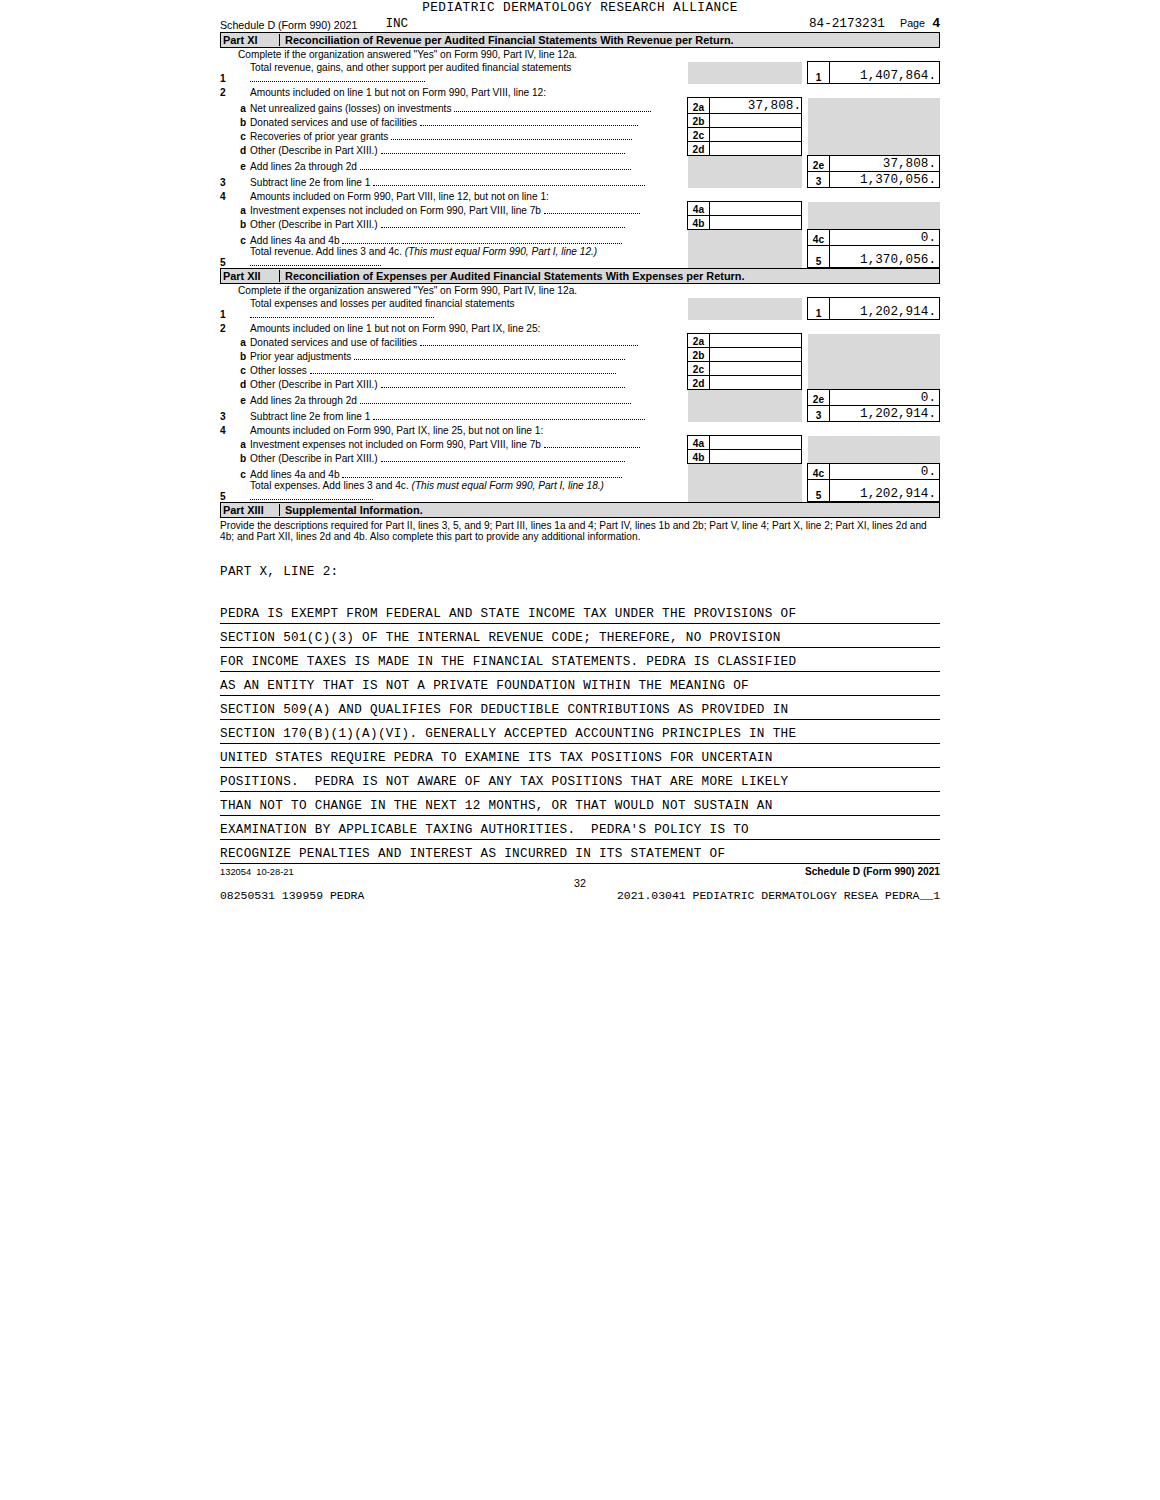PEDIATRIC DERMATOLOGY RESEARCH ALLIANCE
Schedule D (Form 990) 2021
INC
84-2173231 Page 4
Part XIReconciliation of Revenue per Audited Financial Statements With Revenue per Return.
Complete if the organization answered "Yes" on Form 990, Part IV, line 12a.
| 1 | | Total revenue, gains, and other support per audited financial statements | | | 1 | 1,407,864. |
| 2 | | Amounts included on line 1 but not on Form 990, Part VIII, line 12: | | | | | |
| | a | Net unrealized gains (losses) on investments | 2a | 37,808. | | |
| | b | Donated services and use of facilities | 2b | | | |
| | c | Recoveries of prior year grants | 2c | | | |
| | d | Other (Describe in Part XIII.) | 2d | | | |
| | e | Add lines 2a through 2d | | | 2e | 37,808. |
| 3 | | Subtract line 2e from line 1 | | | 3 | 1,370,056. |
| 4 | | Amounts included on Form 990, Part VIII, line 12, but not on line 1: | | | | | |
| | a | Investment expenses not included on Form 990, Part VIII, line 7b | 4a | | | |
| | b | Other (Describe in Part XIII.) | 4b | | | |
| | c | Add lines 4a and 4b | | | 4c | 0. |
| 5 | | Total revenue. Add lines 3 and 4c. (This must equal Form 990, Part I, line 12.) | | | 5 | 1,370,056. |
Part XIIReconciliation of Expenses per Audited Financial Statements With Expenses per Return.
Complete if the organization answered "Yes" on Form 990, Part IV, line 12a.
| 1 | | Total expenses and losses per audited financial statements | | | 1 | 1,202,914. |
| 2 | | Amounts included on line 1 but not on Form 990, Part IX, line 25: | | | | | |
| | a | Donated services and use of facilities | 2a | | | |
| | b | Prior year adjustments | 2b | | | |
| | c | Other losses | 2c | | | |
| | d | Other (Describe in Part XIII.) | 2d | | | |
| | e | Add lines 2a through 2d | | | 2e | 0. |
| 3 | | Subtract line 2e from line 1 | | | 3 | 1,202,914. |
| 4 | | Amounts included on Form 990, Part IX, line 25, but not on line 1: | | | | | |
| | a | Investment expenses not included on Form 990, Part VIII, line 7b | 4a | | | |
| | b | Other (Describe in Part XIII.) | 4b | | | |
| | c | Add lines 4a and 4b | | | 4c | 0. |
| 5 | | Total expenses. Add lines 3 and 4c. (This must equal Form 990, Part I, line 18.) | | | 5 | 1,202,914. |
Part XIIISupplemental Information.
Provide the descriptions required for Part II, lines 3, 5, and 9; Part III, lines 1a and 4; Part IV, lines 1b and 2b; Part V, line 4; Part X, line 2; Part XI, lines 2d and 4b; and Part XII, lines 2d and 4b. Also complete this part to provide any additional information.
PART X, LINE 2:
PEDRA IS EXEMPT FROM FEDERAL AND STATE INCOME TAX UNDER THE PROVISIONS OF
SECTION 501(C)(3) OF THE INTERNAL REVENUE CODE; THEREFORE, NO PROVISION
FOR INCOME TAXES IS MADE IN THE FINANCIAL STATEMENTS. PEDRA IS CLASSIFIED
AS AN ENTITY THAT IS NOT A PRIVATE FOUNDATION WITHIN THE MEANING OF
SECTION 509(A) AND QUALIFIES FOR DEDUCTIBLE CONTRIBUTIONS AS PROVIDED IN
SECTION 170(B)(1)(A)(VI). GENERALLY ACCEPTED ACCOUNTING PRINCIPLES IN THE
UNITED STATES REQUIRE PEDRA TO EXAMINE ITS TAX POSITIONS FOR UNCERTAIN
POSITIONS. PEDRA IS NOT AWARE OF ANY TAX POSITIONS THAT ARE MORE LIKELY
THAN NOT TO CHANGE IN THE NEXT 12 MONTHS, OR THAT WOULD NOT SUSTAIN AN
EXAMINATION BY APPLICABLE TAXING AUTHORITIES. PEDRA'S POLICY IS TO
RECOGNIZE PENALTIES AND INTEREST AS INCURRED IN ITS STATEMENT OF
132054 10-28-21
Schedule D (Form 990) 2021
32
08250531 139959 PEDRA
2021.03041 PEDIATRIC DERMATOLOGY RESEA PEDRA__1